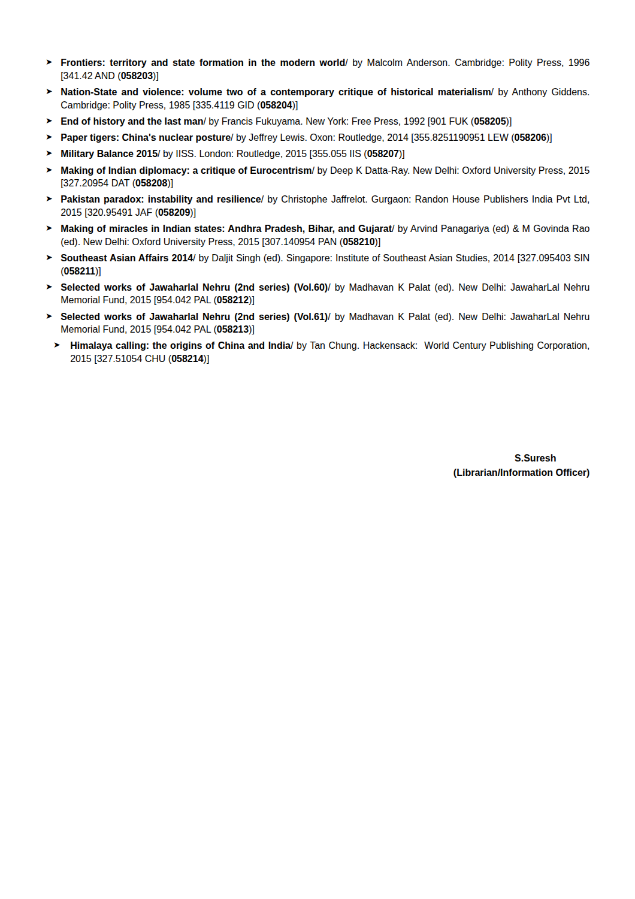Frontiers: territory and state formation in the modern world/ by Malcolm Anderson. Cambridge: Polity Press, 1996 [341.42 AND (058203)]
Nation-State and violence: volume two of a contemporary critique of historical materialism/ by Anthony Giddens. Cambridge: Polity Press, 1985 [335.4119 GID (058204)]
End of history and the last man/ by Francis Fukuyama. New York: Free Press, 1992 [901 FUK (058205)]
Paper tigers: China's nuclear posture/ by Jeffrey Lewis. Oxon: Routledge, 2014 [355.8251190951 LEW (058206)]
Military Balance 2015/ by IISS. London: Routledge, 2015 [355.055 IIS (058207)]
Making of Indian diplomacy: a critique of Eurocentrism/ by Deep K Datta-Ray. New Delhi: Oxford University Press, 2015 [327.20954 DAT (058208)]
Pakistan paradox: instability and resilience/ by Christophe Jaffrelot. Gurgaon: Randon House Publishers India Pvt Ltd, 2015 [320.95491 JAF (058209)]
Making of miracles in Indian states: Andhra Pradesh, Bihar, and Gujarat/ by Arvind Panagariya (ed) & M Govinda Rao (ed). New Delhi: Oxford University Press, 2015 [307.140954 PAN (058210)]
Southeast Asian Affairs 2014/ by Daljit Singh (ed). Singapore: Institute of Southeast Asian Studies, 2014 [327.095403 SIN (058211)]
Selected works of Jawaharlal Nehru (2nd series) (Vol.60)/ by Madhavan K Palat (ed). New Delhi: JawaharLal Nehru Memorial Fund, 2015 [954.042 PAL (058212)]
Selected works of Jawaharlal Nehru (2nd series) (Vol.61)/ by Madhavan K Palat (ed). New Delhi: JawaharLal Nehru Memorial Fund, 2015 [954.042 PAL (058213)]
Himalaya calling: the origins of China and India/ by Tan Chung. Hackensack: World Century Publishing Corporation, 2015 [327.51054 CHU (058214)]
S.Suresh (Librarian/Information Officer)